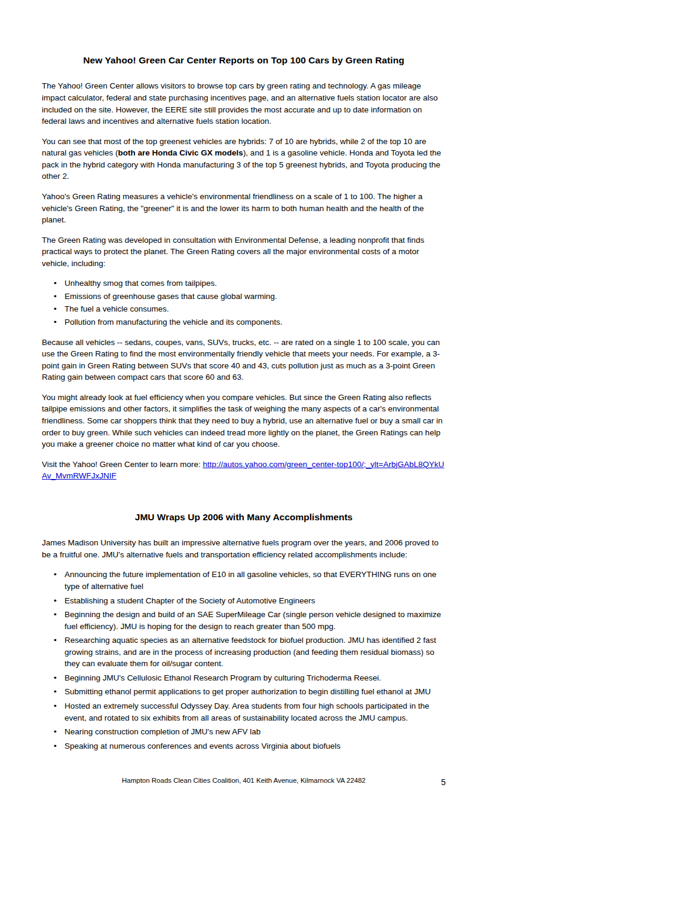New Yahoo! Green Car Center Reports on Top 100 Cars by Green Rating
The Yahoo! Green Center allows visitors to browse top cars by green rating and technology. A gas mileage impact calculator, federal and state purchasing incentives page, and an alternative fuels station locator are also included on the site. However, the EERE site still provides the most accurate and up to date information on federal laws and incentives and alternative fuels station location.
You can see that most of the top greenest vehicles are hybrids: 7 of 10 are hybrids, while 2 of the top 10 are natural gas vehicles (both are Honda Civic GX models), and 1 is a gasoline vehicle. Honda and Toyota led the pack in the hybrid category with Honda manufacturing 3 of the top 5 greenest hybrids, and Toyota producing the other 2.
Yahoo's Green Rating measures a vehicle's environmental friendliness on a scale of 1 to 100. The higher a vehicle's Green Rating, the "greener" it is and the lower its harm to both human health and the health of the planet.
The Green Rating was developed in consultation with Environmental Defense, a leading nonprofit that finds practical ways to protect the planet. The Green Rating covers all the major environmental costs of a motor vehicle, including:
Unhealthy smog that comes from tailpipes.
Emissions of greenhouse gases that cause global warming.
The fuel a vehicle consumes.
Pollution from manufacturing the vehicle and its components.
Because all vehicles -- sedans, coupes, vans, SUVs, trucks, etc. -- are rated on a single 1 to 100 scale, you can use the Green Rating to find the most environmentally friendly vehicle that meets your needs. For example, a 3-point gain in Green Rating between SUVs that score 40 and 43, cuts pollution just as much as a 3-point Green Rating gain between compact cars that score 60 and 63.
You might already look at fuel efficiency when you compare vehicles. But since the Green Rating also reflects tailpipe emissions and other factors, it simplifies the task of weighing the many aspects of a car's environmental friendliness. Some car shoppers think that they need to buy a hybrid, use an alternative fuel or buy a small car in order to buy green. While such vehicles can indeed tread more lightly on the planet, the Green Ratings can help you make a greener choice no matter what kind of car you choose.
Visit the Yahoo! Green Center to learn more: http://autos.yahoo.com/green_center-top100/;_ylt=ArbjGAbL8QYkUAv_MvmRWFJxJNIF
JMU Wraps Up 2006 with Many Accomplishments
James Madison University has built an impressive alternative fuels program over the years, and 2006 proved to be a fruitful one. JMU's alternative fuels and transportation efficiency related accomplishments include:
Announcing the future implementation of E10 in all gasoline vehicles, so that EVERYTHING runs on one type of alternative fuel
Establishing a student Chapter of the Society of Automotive Engineers
Beginning the design and build of an SAE SuperMileage Car (single person vehicle designed to maximize fuel efficiency). JMU is hoping for the design to reach greater than 500 mpg.
Researching aquatic species as an alternative feedstock for biofuel production. JMU has identified 2 fast growing strains, and are in the process of increasing production (and feeding them residual biomass) so they can evaluate them for oil/sugar content.
Beginning JMU's Cellulosic Ethanol Research Program by culturing Trichoderma Reesei.
Submitting ethanol permit applications to get proper authorization to begin distilling fuel ethanol at JMU
Hosted an extremely successful Odyssey Day. Area students from four high schools participated in the event, and rotated to six exhibits from all areas of sustainability located across the JMU campus.
Nearing construction completion of JMU's new AFV lab
Speaking at numerous conferences and events across Virginia about biofuels
Hampton Roads Clean Cities Coalition, 401 Keith Avenue, Kilmarnock VA 22482
5